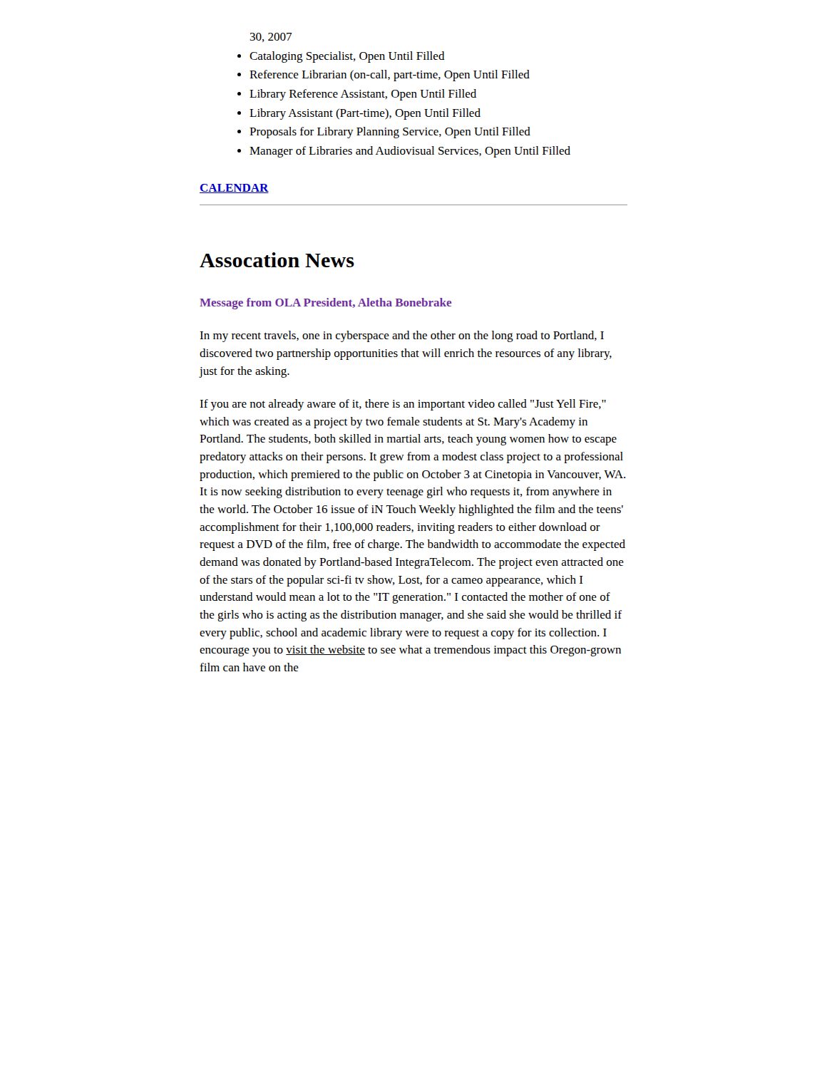30, 2007
Cataloging Specialist, Open Until Filled
Reference Librarian (on-call, part-time, Open Until Filled
Library Reference Assistant, Open Until Filled
Library Assistant (Part-time), Open Until Filled
Proposals for Library Planning Service, Open Until Filled
Manager of Libraries and Audiovisual Services, Open Until Filled
CALENDAR
Assocation News
Message from OLA President, Aletha Bonebrake
In my recent travels, one in cyberspace and the other on the long road to Portland, I discovered two partnership opportunities that will enrich the resources of any library, just for the asking.
If you are not already aware of it, there is an important video called "Just Yell Fire," which was created as a project by two female students at St. Mary's Academy in Portland. The students, both skilled in martial arts, teach young women how to escape predatory attacks on their persons. It grew from a modest class project to a professional production, which premiered to the public on October 3 at Cinetopia in Vancouver, WA. It is now seeking distribution to every teenage girl who requests it, from anywhere in the world. The October 16 issue of iN Touch Weekly highlighted the film and the teens' accomplishment for their 1,100,000 readers, inviting readers to either download or request a DVD of the film, free of charge. The bandwidth to accommodate the expected demand was donated by Portland-based IntegraTelecom. The project even attracted one of the stars of the popular sci-fi tv show, Lost, for a cameo appearance, which I understand would mean a lot to the "IT generation." I contacted the mother of one of the girls who is acting as the distribution manager, and she said she would be thrilled if every public, school and academic library were to request a copy for its collection. I encourage you to visit the website to see what a tremendous impact this Oregon-grown film can have on the